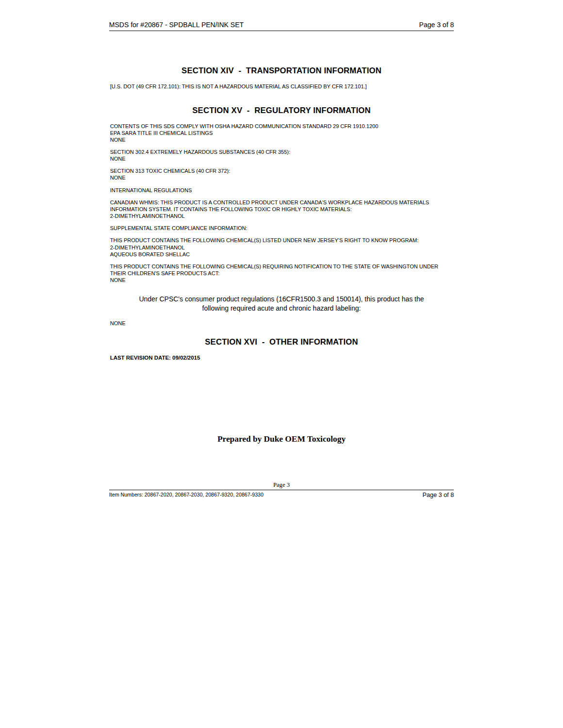MSDS for #20867 - SPDBALL PEN/INK SET
Page 3 of 8
SECTION XIV - TRANSPORTATION INFORMATION
[U.S. DOT (49 CFR 172.101): THIS IS NOT A HAZARDOUS MATERIAL AS CLASSIFIED BY CFR 172.101.]
SECTION XV - REGULATORY INFORMATION
CONTENTS OF THIS SDS COMPLY WITH OSHA HAZARD COMMUNICATION STANDARD 29 CFR 1910.1200
EPA SARA TITLE III CHEMICAL LISTINGS
NONE
SECTION 302.4 EXTREMELY HAZARDOUS SUBSTANCES (40 CFR 355):
NONE
SECTION 313 TOXIC CHEMICALS (40 CFR 372):
NONE
INTERNATIONAL REGULATIONS
CANADIAN WHMIS: THIS PRODUCT IS A CONTROLLED PRODUCT UNDER CANADA'S WORKPLACE HAZARDOUS MATERIALS
INFORMATION SYSTEM. IT CONTAINS THE FOLLOWING TOXIC OR HIGHLY TOXIC MATERIALS:
2-DIMETHYLAMINOETHANOL
SUPPLEMENTAL STATE COMPLIANCE INFORMATION:
THIS PRODUCT CONTAINS THE FOLLOWING CHEMICAL(S) LISTED UNDER NEW JERSEY'S RIGHT TO KNOW PROGRAM:
2-DIMETHYLAMINOETHANOL
AQUEOUS BORATED SHELLAC
THIS PRODUCT CONTAINS THE FOLLOWING CHEMICAL(S) REQUIRING NOTIFICATION TO THE STATE OF WASHINGTON UNDER
THEIR CHILDREN'S SAFE PRODUCTS ACT:
NONE
Under CPSC's consumer product regulations (16CFR1500.3 and 150014), this product has the following required acute and chronic hazard labeling:
NONE
SECTION XVI - OTHER INFORMATION
LAST REVISION DATE: 09/02/2015
Prepared by Duke OEM Toxicology
Page 3
Item Numbers: 20867-2020, 20867-2030, 20867-9320, 20867-9330
Page 3 of 8